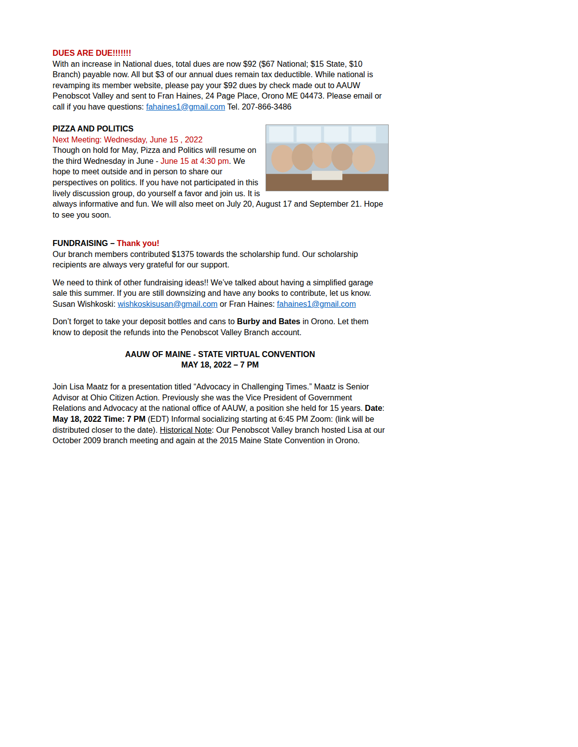DUES ARE DUE!!!!!!!
With an increase in National dues, total dues are now $92 ($67 National; $15 State, $10 Branch) payable now. All but $3 of our annual dues remain tax deductible. While national is revamping its member website, please pay your $92 dues by check made out to AAUW Penobscot Valley and sent to Fran Haines, 24 Page Place, Orono ME 04473. Please email or call if you have questions: fahaines1@gmail.com Tel. 207-866-3486
PIZZA AND POLITICS
Next Meeting: Wednesday, June 15 , 2022
Though on hold for May, Pizza and Politics will resume on the third Wednesday in June - June 15 at 4:30 pm. We hope to meet outside and in person to share our perspectives on politics. If you have not participated in this lively discussion group, do yourself a favor and join us. It is always informative and fun. We will also meet on July 20, August 17 and September 21. Hope to see you soon.
FUNDRAISING – Thank you!
Our branch members contributed $1375 towards the scholarship fund. Our scholarship recipients are always very grateful for our support.
We need to think of other fundraising ideas!! We’ve talked about having a simplified garage sale this summer. If you are still downsizing and have any books to contribute, let us know. Susan Wishkoski: wishkoskisusan@gmail.com or Fran Haines: fahaines1@gmail.com
Don’t forget to take your deposit bottles and cans to Burby and Bates in Orono. Let them know to deposit the refunds into the Penobscot Valley Branch account.
AAUW OF MAINE - STATE VIRTUAL CONVENTION
MAY 18, 2022 – 7 PM
Join Lisa Maatz for a presentation titled “Advocacy in Challenging Times.” Maatz is Senior Advisor at Ohio Citizen Action. Previously she was the Vice President of Government Relations and Advocacy at the national office of AAUW, a position she held for 15 years. Date: May 18, 2022 Time: 7 PM (EDT) Informal socializing starting at 6:45 PM Zoom: (link will be distributed closer to the date). Historical Note: Our Penobscot Valley branch hosted Lisa at our October 2009 branch meeting and again at the 2015 Maine State Convention in Orono.